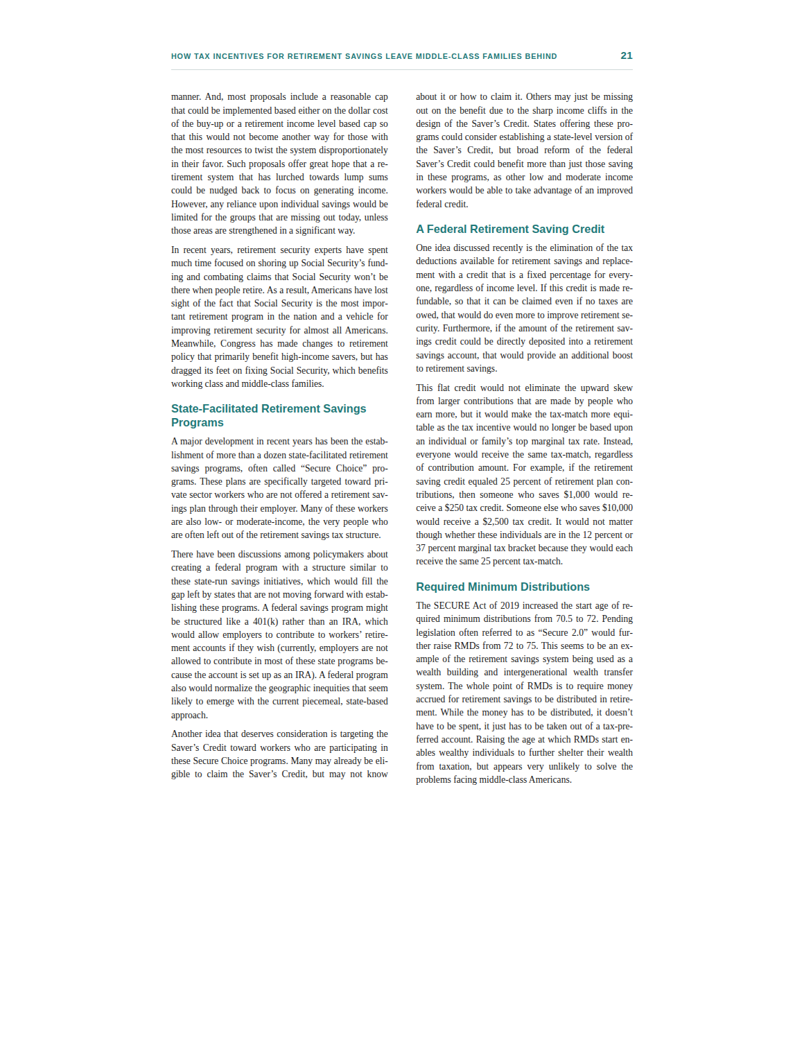How Tax Incentives for Retirement Savings Leave Middle-Class Families Behind
21
manner. And, most proposals include a reasonable cap that could be implemented based either on the dollar cost of the buy-up or a retirement income level based cap so that this would not become another way for those with the most resources to twist the system disproportionately in their favor. Such proposals offer great hope that a retirement system that has lurched towards lump sums could be nudged back to focus on generating income. However, any reliance upon individual savings would be limited for the groups that are missing out today, unless those areas are strengthened in a significant way.
In recent years, retirement security experts have spent much time focused on shoring up Social Security’s funding and combating claims that Social Security won’t be there when people retire. As a result, Americans have lost sight of the fact that Social Security is the most important retirement program in the nation and a vehicle for improving retirement security for almost all Americans. Meanwhile, Congress has made changes to retirement policy that primarily benefit high-income savers, but has dragged its feet on fixing Social Security, which benefits working class and middle-class families.
State-Facilitated Retirement Savings Programs
A major development in recent years has been the establishment of more than a dozen state-facilitated retirement savings programs, often called “Secure Choice” programs. These plans are specifically targeted toward private sector workers who are not offered a retirement savings plan through their employer. Many of these workers are also low- or moderate-income, the very people who are often left out of the retirement savings tax structure.
There have been discussions among policymakers about creating a federal program with a structure similar to these state-run savings initiatives, which would fill the gap left by states that are not moving forward with establishing these programs. A federal savings program might be structured like a 401(k) rather than an IRA, which would allow employers to contribute to workers’ retirement accounts if they wish (currently, employers are not allowed to contribute in most of these state programs because the account is set up as an IRA). A federal program also would normalize the geographic inequities that seem likely to emerge with the current piecemeal, state-based approach.
Another idea that deserves consideration is targeting the Saver’s Credit toward workers who are participating in these Secure Choice programs. Many may already be eligible to claim the Saver’s Credit, but may not know about it or how to claim it. Others may just be missing out on the benefit due to the sharp income cliffs in the design of the Saver’s Credit. States offering these programs could consider establishing a state-level version of the Saver’s Credit, but broad reform of the federal Saver’s Credit could benefit more than just those saving in these programs, as other low and moderate income workers would be able to take advantage of an improved federal credit.
A Federal Retirement Saving Credit
One idea discussed recently is the elimination of the tax deductions available for retirement savings and replacement with a credit that is a fixed percentage for everyone, regardless of income level. If this credit is made refundable, so that it can be claimed even if no taxes are owed, that would do even more to improve retirement security. Furthermore, if the amount of the retirement savings credit could be directly deposited into a retirement savings account, that would provide an additional boost to retirement savings.
This flat credit would not eliminate the upward skew from larger contributions that are made by people who earn more, but it would make the tax-match more equitable as the tax incentive would no longer be based upon an individual or family’s top marginal tax rate. Instead, everyone would receive the same tax-match, regardless of contribution amount. For example, if the retirement saving credit equaled 25 percent of retirement plan contributions, then someone who saves $1,000 would receive a $250 tax credit. Someone else who saves $10,000 would receive a $2,500 tax credit. It would not matter though whether these individuals are in the 12 percent or 37 percent marginal tax bracket because they would each receive the same 25 percent tax-match.
Required Minimum Distributions
The SECURE Act of 2019 increased the start age of required minimum distributions from 70.5 to 72. Pending legislation often referred to as “Secure 2.0” would further raise RMDs from 72 to 75. This seems to be an example of the retirement savings system being used as a wealth building and intergenerational wealth transfer system. The whole point of RMDs is to require money accrued for retirement savings to be distributed in retirement. While the money has to be distributed, it doesn’t have to be spent, it just has to be taken out of a tax-preferred account. Raising the age at which RMDs start enables wealthy individuals to further shelter their wealth from taxation, but appears very unlikely to solve the problems facing middle-class Americans.